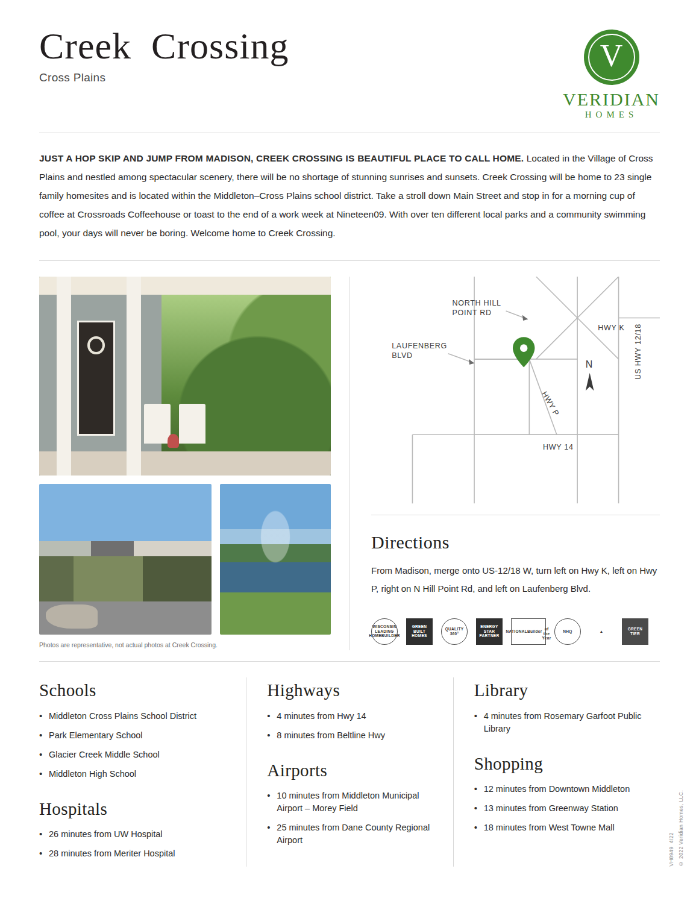Creek Crossing
Cross Plains
V
VERIDIANHOMES
JUST A HOP SKIP AND JUMP FROM MADISON, CREEK CROSSING IS BEAUTIFUL PLACE TO CALL HOME. Located in the Village of Cross Plains and nestled among spectacular scenery, there will be no shortage of stunning sunrises and sunsets. Creek Crossing will be home to 23 single family homesites and is located within the Middleton–Cross Plains school district. Take a stroll down Main Street and stop in for a morning cup of coffee at Crossroads Coffeehouse or toast to the end of a work week at Nineteen09. With over ten different local parks and a community swimming pool, your days will never be boring. Welcome home to Creek Crossing.
Photos are representative, not actual photos at Creek Crossing.
NORTH HILL POINT RD LAUFENBERG BLVD HWY K HWY P US HWY 12/18 HWY 14 N
Directions
From Madison, merge onto US‑12/18 W, turn left on Hwy K, left on Hwy P, right on N Hill Point Rd, and left on Laufenberg Blvd.
WISCONSIN
LEADING
HOMEBUILDER
GREEN
BUILT
HOMES
QUALITY
360°
ENERGY
STAR
PARTNER
NATIONAL
Builder
of the Year
NHQ
▲
GREEN
TIER
Schools
Middleton Cross Plains School District
Park Elementary School
Glacier Creek Middle School
Middleton High School
Hospitals
26 minutes from UW Hospital
28 minutes from Meriter Hospital
Highways
4 minutes from Hwy 14
8 minutes from Beltline Hwy
Airports
10 minutes from Middleton Municipal Airport – Morey Field
25 minutes from Dane County Regional Airport
Library
4 minutes from Rosemary Garfoot Public Library
Shopping
12 minutes from Downtown Middleton
13 minutes from Greenway Station
18 minutes from West Towne Mall
© 2022 Veridian Homes, LLC.
VH8949 4/22